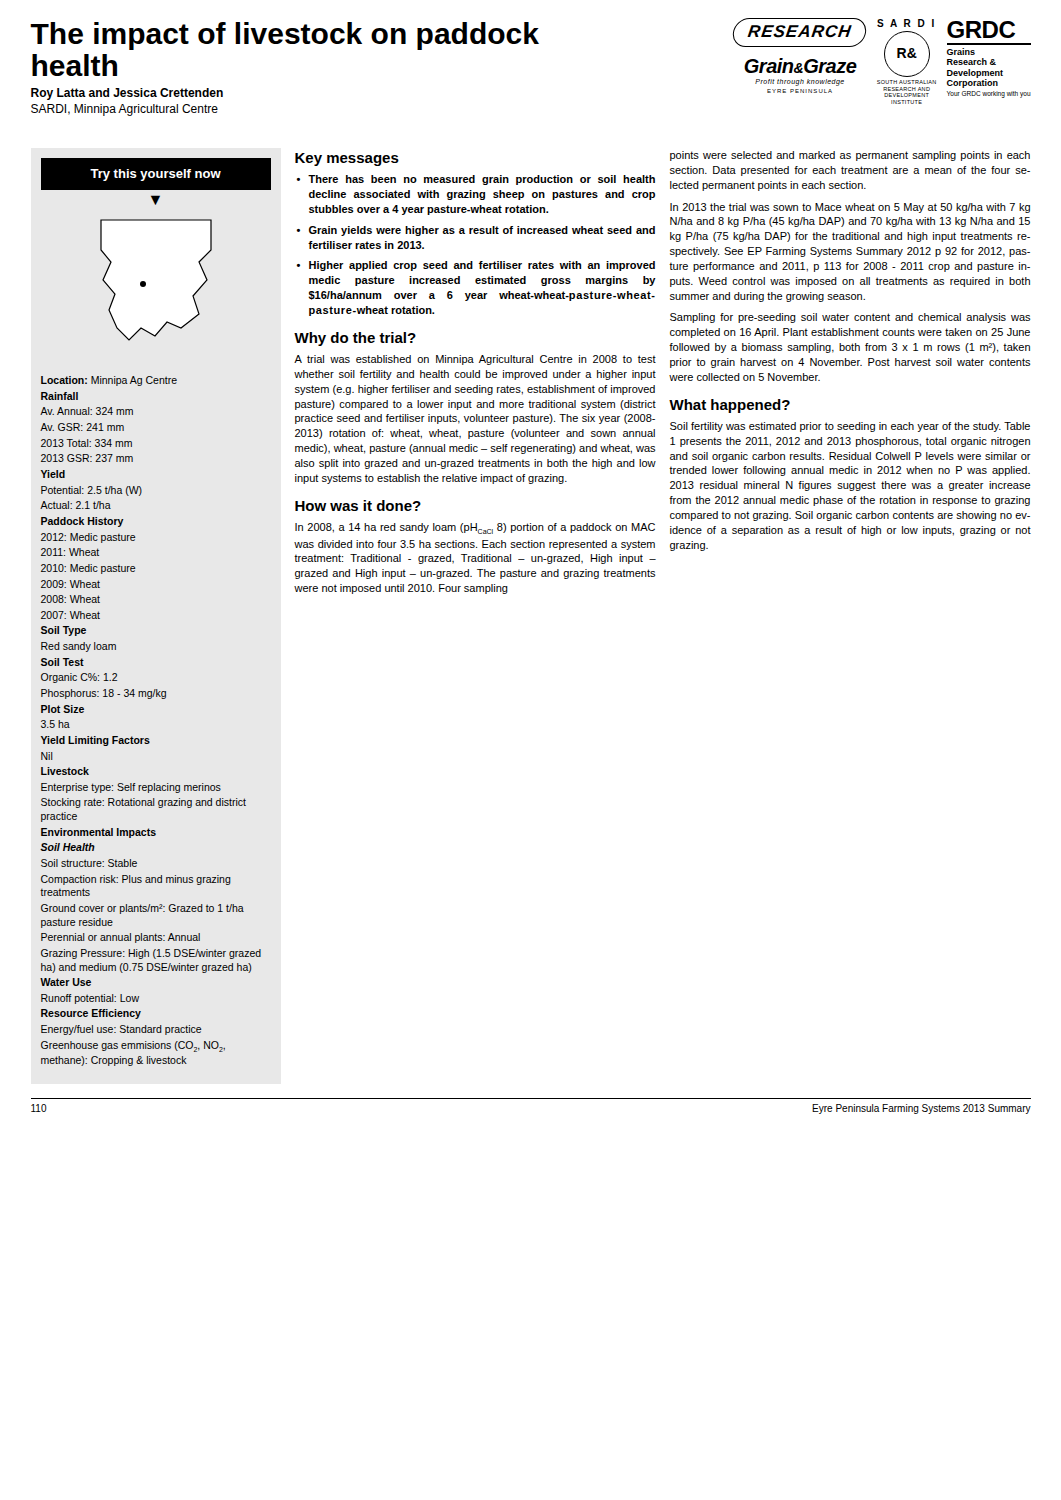The impact of livestock on paddock health
Roy Latta and Jessica Crettenden
SARDI, Minnipa Agricultural Centre
RESEARCH
Grain&Graze
Profit through knowledge
EYRE PENINSULA
S A R D I
R&
SOUTH AUSTRALIAN
RESEARCH AND
DEVELOPMENT
INSTITUTE
GRDC
Grains
Research &
Development
Corporation
Your GRDC working with you
Try this yourself now
▼
Location: Minnipa Ag Centre
Rainfall
Av. Annual: 324 mm
Av. GSR: 241 mm
2013 Total: 334 mm
2013 GSR: 237 mm
Yield
Potential: 2.5 t/ha (W)
Actual: 2.1 t/ha
Paddock History
2012: Medic pasture
2011: Wheat
2010: Medic pasture
2009: Wheat
2008: Wheat
2007: Wheat
Soil Type
Red sandy loam
Soil Test
Organic C%: 1.2
Phosphorus: 18 - 34 mg/kg
Plot Size
3.5 ha
Yield Limiting Factors
Nil
Livestock
Enterprise type: Self replacing merinos
Stocking rate: Rotational grazing and district practice
Environmental Impacts
Soil Health
Soil structure: Stable
Compaction risk: Plus and minus grazing treatments
Ground cover or plants/m²: Grazed to 1 t/ha pasture residue
Perennial or annual plants: Annual
Grazing Pressure: High (1.5 DSE/winter grazed ha) and medium (0.75 DSE/winter grazed ha)
Water Use
Runoff potential: Low
Resource Efficiency
Energy/fuel use: Standard practice
Greenhouse gas emmisions (CO2, NO2, methane): Cropping & livestock
Key messages
There has been no measured grain production or soil health decline associated with grazing sheep on pastures and crop stubbles over a 4 year pasture-wheat rotation.
Grain yields were higher as a result of increased wheat seed and fertiliser rates in 2013.
Higher applied crop seed and fertiliser rates with an improved medic pasture increased estimated gross margins by $16/ha/annum over a 6 year wheat-wheat-pasture-wheat-pasture-wheat rotation.
Why do the trial?
A trial was established on Minnipa Agricultural Centre in 2008 to test whether soil fertility and health could be improved under a higher input system (e.g. higher fertiliser and seeding rates, establishment of improved pasture) compared to a lower input and more traditional system (district practice seed and fertiliser inputs, volunteer pasture). The six year (2008-2013) rotation of: wheat, wheat, pasture (volunteer and sown annual medic), wheat, pasture (annual medic – self regenerating) and wheat, was also split into grazed and un-grazed treatments in both the high and low input systems to establish the relative impact of grazing.
How was it done?
In 2008, a 14 ha red sandy loam (pHCaCl 8) portion of a paddock on MAC was divided into four 3.5 ha sections. Each section represented a system treatment: Traditional - grazed, Traditional – un-grazed, High input – grazed and High input – un-grazed. The pasture and grazing treatments were not imposed until 2010. Four sampling
points were selected and marked as permanent sampling points in each section. Data presented for each treatment are a mean of the four selected permanent points in each section.
In 2013 the trial was sown to Mace wheat on 5 May at 50 kg/ha with 7 kg N/ha and 8 kg P/ha (45 kg/ha DAP) and 70 kg/ha with 13 kg N/ha and 15 kg P/ha (75 kg/ha DAP) for the traditional and high input treatments respectively. See EP Farming Systems Summary 2012 p 92 for 2012, pasture performance and 2011, p 113 for 2008 - 2011 crop and pasture inputs. Weed control was imposed on all treatments as required in both summer and during the growing season.
Sampling for pre-seeding soil water content and chemical analysis was completed on 16 April. Plant establishment counts were taken on 25 June followed by a biomass sampling, both from 3 x 1 m rows (1 m²), taken prior to grain harvest on 4 November. Post harvest soil water contents were collected on 5 November.
What happened?
Soil fertility was estimated prior to seeding in each year of the study. Table 1 presents the 2011, 2012 and 2013 phosphorous, total organic nitrogen and soil organic carbon results. Residual Colwell P levels were similar or trended lower following annual medic in 2012 when no P was applied. 2013 residual mineral N figures suggest there was a greater increase from the 2012 annual medic phase of the rotation in response to grazing compared to not grazing. Soil organic carbon contents are showing no evidence of a separation as a result of high or low inputs, grazing or not grazing.
110
Eyre Peninsula Farming Systems 2013 Summary